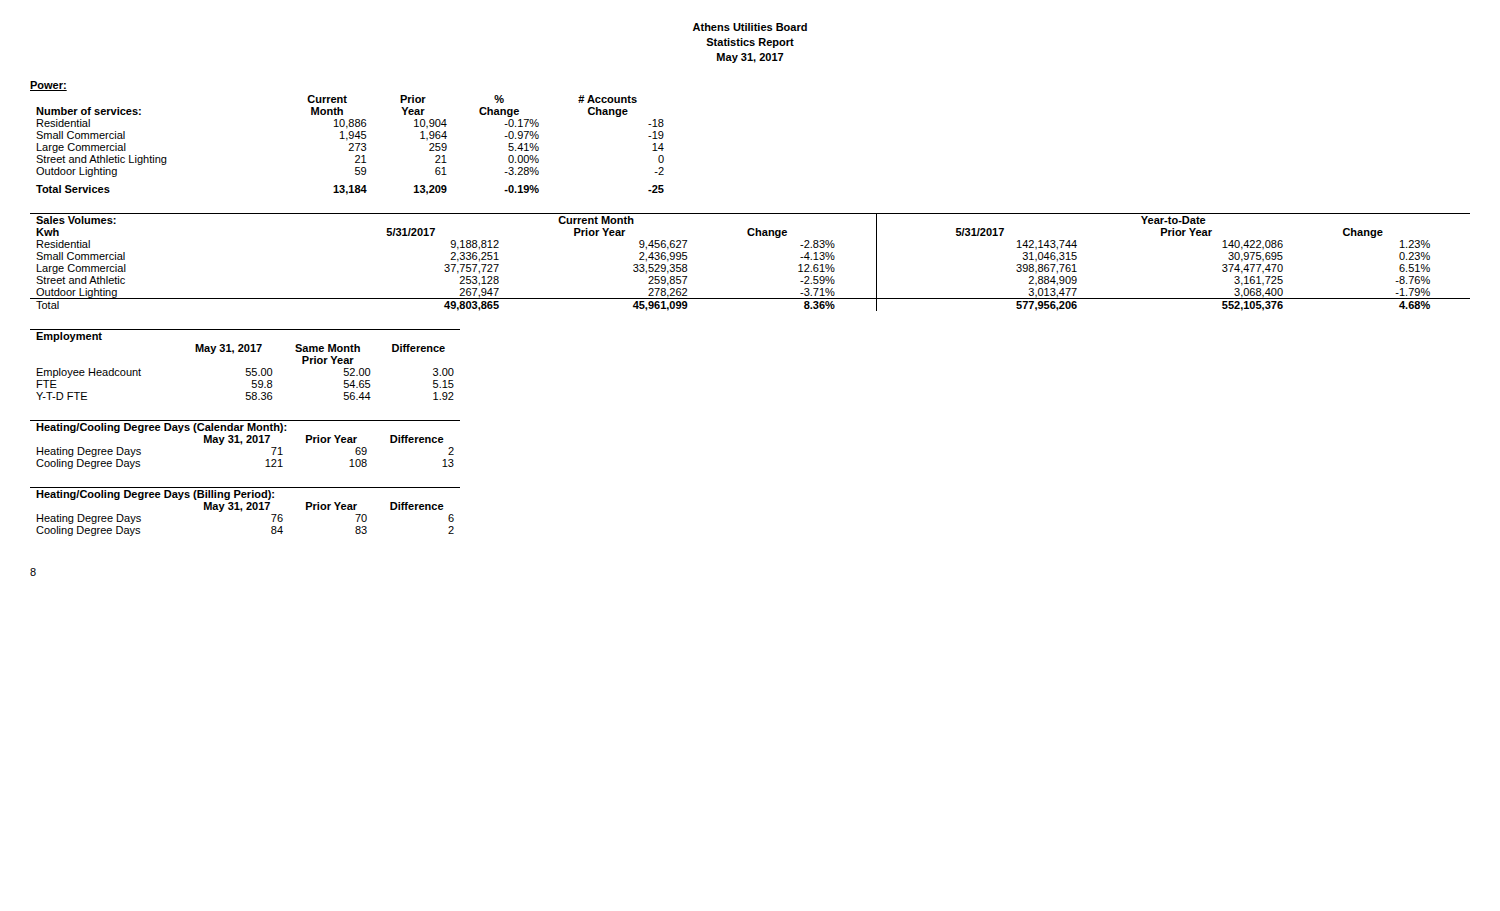Athens Utilities Board
Statistics Report
May 31, 2017
Power:
| | Current | Prior | % | # Accounts |
| Number of services: | Month | Year | Change | Change |
| Residential | 10,886 | 10,904 | -0.17% | -18 |
| Small Commercial | 1,945 | 1,964 | -0.97% | -19 |
| Large Commercial | 273 | 259 | 5.41% | 14 |
| Street and Athletic Lighting | 21 | 21 | 0.00% | 0 |
| Outdoor Lighting | 59 | 61 | -3.28% | -2 |
| Total Services | 13,184 | 13,209 | -0.19% | -25 |
| Sales Volumes: | Current Month | Year-to-Date |
| Kwh | 5/31/2017 | Prior Year | Change | | 5/31/2017 | Prior Year | Change | |
| Residential | 9,188,812 | 9,456,627 | -2.83% | | 142,143,744 | 140,422,086 | 1.23% | |
| Small Commercial | 2,336,251 | 2,436,995 | -4.13% | | 31,046,315 | 30,975,695 | 0.23% | |
| Large Commercial | 37,757,727 | 33,529,358 | 12.61% | | 398,867,761 | 374,477,470 | 6.51% | |
| Street and Athletic | 253,128 | 259,857 | -2.59% | | 2,884,909 | 3,161,725 | -8.76% | |
| Outdoor Lighting | 267,947 | 278,262 | -3.71% | | 3,013,477 | 3,068,400 | -1.79% | |
| Total | 49,803,865 | 45,961,099 | 8.36% | | 577,956,206 | 552,105,376 | 4.68% | |
| Employment | | | |
| | May 31, 2017 | Same Month | Difference |
| | | Prior Year | |
| Employee Headcount | 55.00 | 52.00 | 3.00 |
| FTE | 59.8 | 54.65 | 5.15 |
| Y-T-D FTE | 58.36 | 56.44 | 1.92 |
| Heating/Cooling Degree Days (Calendar Month): |
| | May 31, 2017 | Prior Year | Difference |
| Heating Degree Days | 71 | 69 | 2 |
| Cooling Degree Days | 121 | 108 | 13 |
| Heating/Cooling Degree Days (Billing Period): |
| | May 31, 2017 | Prior Year | Difference |
| Heating Degree Days | 76 | 70 | 6 |
| Cooling Degree Days | 84 | 83 | 2 |
8